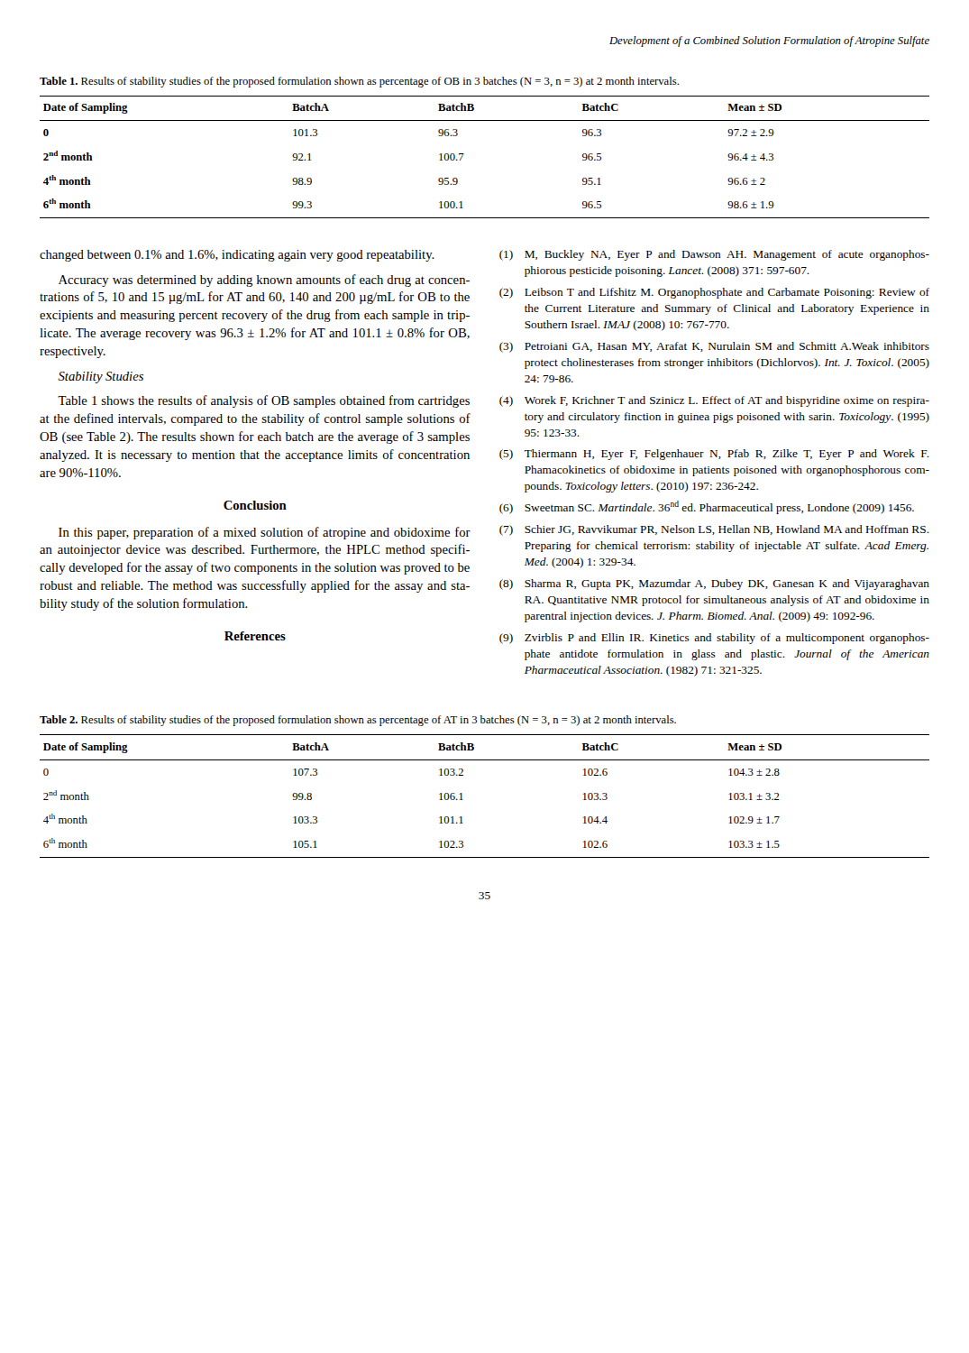Development of a Combined Solution Formulation of Atropine Sulfate
Table 1. Results of stability studies of the proposed formulation shown as percentage of OB in 3 batches (N = 3, n = 3) at 2 month intervals.
| Date of Sampling | BatchA | BatchB | BatchC | Mean ± SD |
| --- | --- | --- | --- | --- |
| 0 | 101.3 | 96.3 | 96.3 | 97.2 ± 2.9 |
| 2 nd month | 92.1 | 100.7 | 96.5 | 96.4 ± 4.3 |
| 4 th month | 98.9 | 95.9 | 95.1 | 96.6 ± 2 |
| 6 th month | 99.3 | 100.1 | 96.5 | 98.6 ± 1.9 |
changed between 0.1% and 1.6%, indicating again very good repeatability.
Accuracy was determined by adding known amounts of each drug at concentrations of 5, 10 and 15 µg/mL for AT and 60, 140 and 200 µg/mL for OB to the excipients and measuring percent recovery of the drug from each sample in triplicate. The average recovery was 96.3 ± 1.2% for AT and 101.1 ± 0.8% for OB, respectively.
Stability Studies
Table 1 shows the results of analysis of OB samples obtained from cartridges at the defined intervals, compared to the stability of control sample solutions of OB (see Table 2). The results shown for each batch are the average of 3 samples analyzed. It is necessary to mention that the acceptance limits of concentration are 90%-110%.
Conclusion
In this paper, preparation of a mixed solution of atropine and obidoxime for an autoinjector device was described. Furthermore, the HPLC method specifically developed for the assay of two components in the solution was proved to be robust and reliable. The method was successfully applied for the assay and stability study of the solution formulation.
References
M, Buckley NA, Eyer P and Dawson AH. Management of acute organophosphiorous pesticide poisoning. Lancet. (2008) 371: 597-607.
Leibson T and Lifshitz M. Organophosphate and Carbamate Poisoning: Review of the Current Literature and Summary of Clinical and Laboratory Experience in Southern Israel. IMAJ (2008) 10: 767-770.
Petroiani GA, Hasan MY, Arafat K, Nurulain SM and Schmitt A.Weak inhibitors protect cholinesterases from stronger inhibitors (Dichlorvos). Int. J. Toxicol. (2005) 24: 79-86.
Worek F, Krichner T and Szinicz L. Effect of AT and bispyridine oxime on respiratory and circulatory finction in guinea pigs poisoned with sarin. Toxicology. (1995) 95: 123-33.
Thiermann H, Eyer F, Felgenhauer N, Pfab R, Zilke T, Eyer P and Worek F. Phamacokinetics of obidoxime in patients poisoned with organophosphorous compounds. Toxicology letters. (2010) 197: 236-242.
Sweetman SC. Martindale. 36nd ed. Pharmaceutical press, Londone (2009) 1456.
Schier JG, Ravvikumar PR, Nelson LS, Hellan NB, Howland MA and Hoffman RS. Preparing for chemical terrorism: stability of injectable AT sulfate. Acad Emerg. Med. (2004) 1: 329-34.
Sharma R, Gupta PK, Mazumdar A, Dubey DK, Ganesan K and Vijayaraghavan RA. Quantitative NMR protocol for simultaneous analysis of AT and obidoxime in parentral injection devices. J. Pharm. Biomed. Anal. (2009) 49: 1092-96.
Zvirblis P and Ellin IR. Kinetics and stability of a multicomponent organophosphate antidote formulation in glass and plastic. Journal of the American Pharmaceutical Association. (1982) 71: 321-325.
Table 2. Results of stability studies of the proposed formulation shown as percentage of AT in 3 batches (N = 3, n = 3) at 2 month intervals.
| Date of Sampling | BatchA | BatchB | BatchC | Mean ± SD |
| --- | --- | --- | --- | --- |
| 0 | 107.3 | 103.2 | 102.6 | 104.3 ± 2.8 |
| 2 nd month | 99.8 | 106.1 | 103.3 | 103.1 ± 3.2 |
| 4 th month | 103.3 | 101.1 | 104.4 | 102.9 ± 1.7 |
| 6 th month | 105.1 | 102.3 | 102.6 | 103.3 ± 1.5 |
35